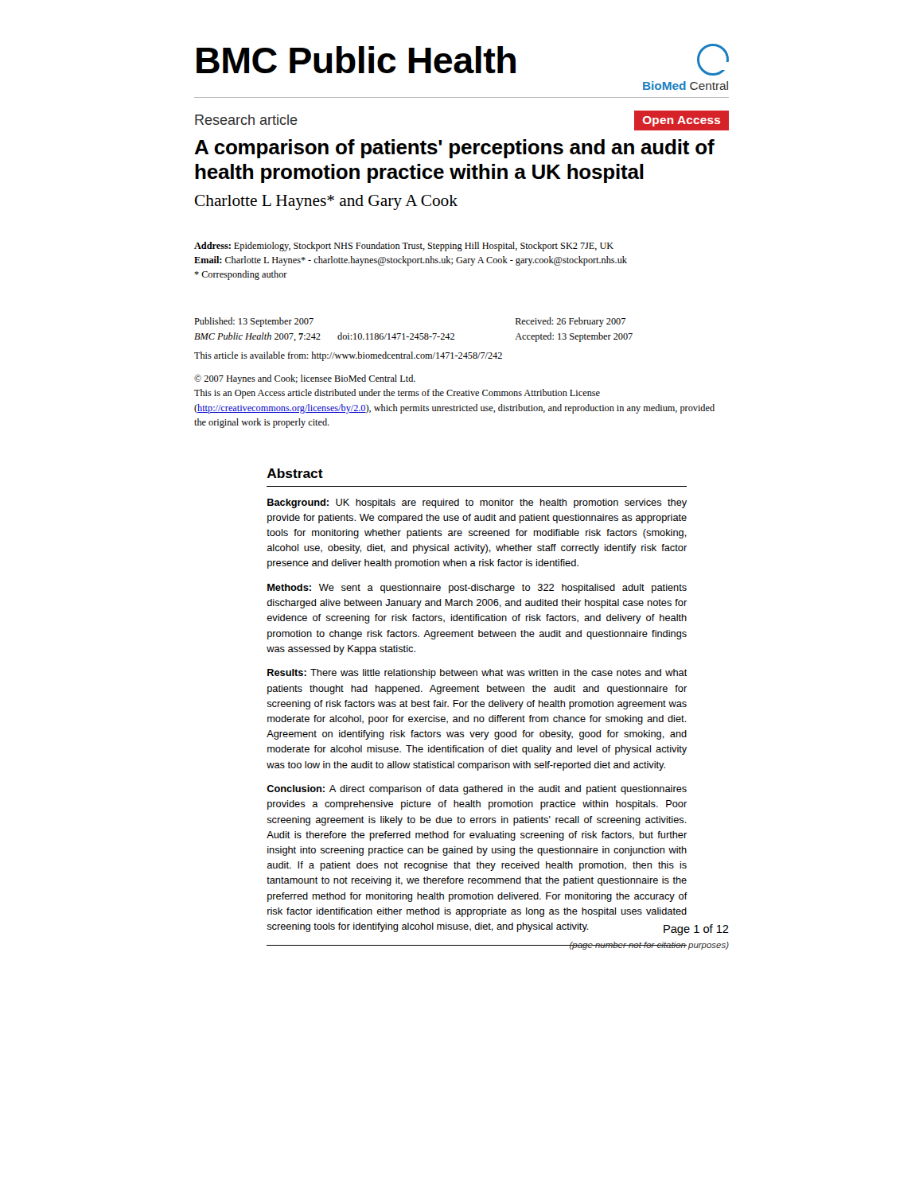BMC Public Health
Bio Med Central
Research article
Open Access
A comparison of patients' perceptions and an audit of health promotion practice within a UK hospital
Charlotte L Haynes* and Gary A Cook
Address: Epidemiology, Stockport NHS Foundation Trust, Stepping Hill Hospital, Stockport SK2 7JE, UK
Email: Charlotte L Haynes* - charlotte.haynes@stockport.nhs.uk; Gary A Cook - gary.cook@stockport.nhs.uk
* Corresponding author
Published: 13 September 2007
BMC Public Health 2007, 7:242doi:10.1186/1471-2458-7-242
Received: 26 February 2007
Accepted: 13 September 2007
This article is available from: http://www.biomedcentral.com/1471-2458/7/242
© 2007 Haynes and Cook; licensee BioMed Central Ltd.
This is an Open Access article distributed under the terms of the Creative Commons Attribution License (http://creativecommons.org/licenses/by/2.0), which permits unrestricted use, distribution, and reproduction in any medium, provided the original work is properly cited.
Abstract
Background: UK hospitals are required to monitor the health promotion services they provide for patients. We compared the use of audit and patient questionnaires as appropriate tools for monitoring whether patients are screened for modifiable risk factors (smoking, alcohol use, obesity, diet, and physical activity), whether staff correctly identify risk factor presence and deliver health promotion when a risk factor is identified.
Methods: We sent a questionnaire post-discharge to 322 hospitalised adult patients discharged alive between January and March 2006, and audited their hospital case notes for evidence of screening for risk factors, identification of risk factors, and delivery of health promotion to change risk factors. Agreement between the audit and questionnaire findings was assessed by Kappa statistic.
Results: There was little relationship between what was written in the case notes and what patients thought had happened. Agreement between the audit and questionnaire for screening of risk factors was at best fair. For the delivery of health promotion agreement was moderate for alcohol, poor for exercise, and no different from chance for smoking and diet. Agreement on identifying risk factors was very good for obesity, good for smoking, and moderate for alcohol misuse. The identification of diet quality and level of physical activity was too low in the audit to allow statistical comparison with self-reported diet and activity.
Conclusion: A direct comparison of data gathered in the audit and patient questionnaires provides a comprehensive picture of health promotion practice within hospitals. Poor screening agreement is likely to be due to errors in patients' recall of screening activities. Audit is therefore the preferred method for evaluating screening of risk factors, but further insight into screening practice can be gained by using the questionnaire in conjunction with audit. If a patient does not recognise that they received health promotion, then this is tantamount to not receiving it, we therefore recommend that the patient questionnaire is the preferred method for monitoring health promotion delivered. For monitoring the accuracy of risk factor identification either method is appropriate as long as the hospital uses validated screening tools for identifying alcohol misuse, diet, and physical activity.
Page 1 of 12
(page number not for citation purposes)